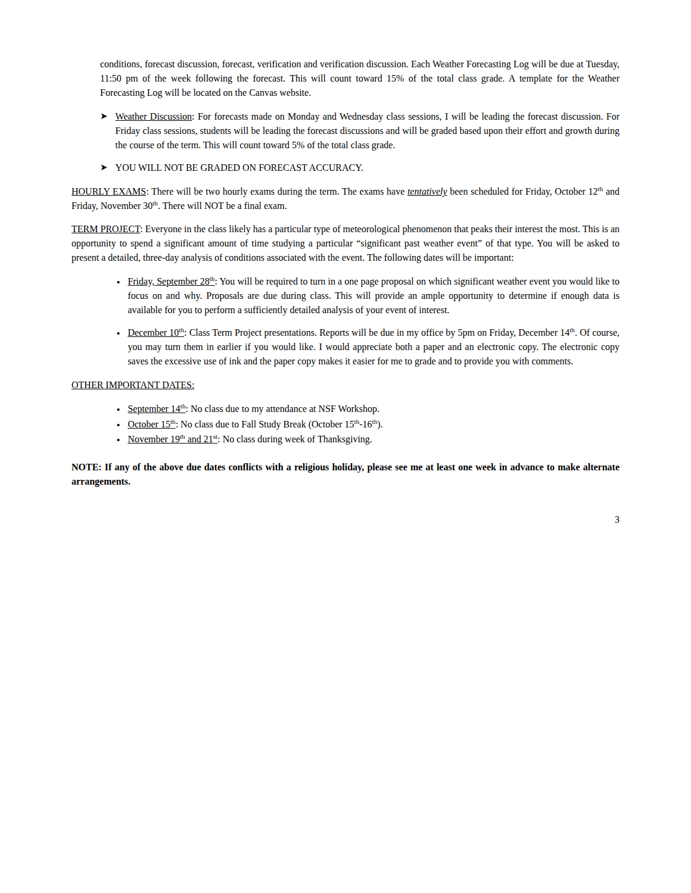conditions, forecast discussion, forecast, verification and verification discussion. Each Weather Forecasting Log will be due at Tuesday, 11:50 pm of the week following the forecast. This will count toward 15% of the total class grade. A template for the Weather Forecasting Log will be located on the Canvas website.
Weather Discussion: For forecasts made on Monday and Wednesday class sessions, I will be leading the forecast discussion. For Friday class sessions, students will be leading the forecast discussions and will be graded based upon their effort and growth during the course of the term. This will count toward 5% of the total class grade.
YOU WILL NOT BE GRADED ON FORECAST ACCURACY.
HOURLY EXAMS: There will be two hourly exams during the term. The exams have tentatively been scheduled for Friday, October 12th and Friday, November 30th. There will NOT be a final exam.
TERM PROJECT: Everyone in the class likely has a particular type of meteorological phenomenon that peaks their interest the most. This is an opportunity to spend a significant amount of time studying a particular “significant past weather event” of that type. You will be asked to present a detailed, three-day analysis of conditions associated with the event. The following dates will be important:
Friday, September 28th: You will be required to turn in a one page proposal on which significant weather event you would like to focus on and why. Proposals are due during class. This will provide an ample opportunity to determine if enough data is available for you to perform a sufficiently detailed analysis of your event of interest.
December 10th: Class Term Project presentations. Reports will be due in my office by 5pm on Friday, December 14th. Of course, you may turn them in earlier if you would like. I would appreciate both a paper and an electronic copy. The electronic copy saves the excessive use of ink and the paper copy makes it easier for me to grade and to provide you with comments.
OTHER IMPORTANT DATES:
September 14th: No class due to my attendance at NSF Workshop.
October 15th: No class due to Fall Study Break (October 15th-16th).
November 19th and 21st: No class during week of Thanksgiving.
NOTE: If any of the above due dates conflicts with a religious holiday, please see me at least one week in advance to make alternate arrangements.
3